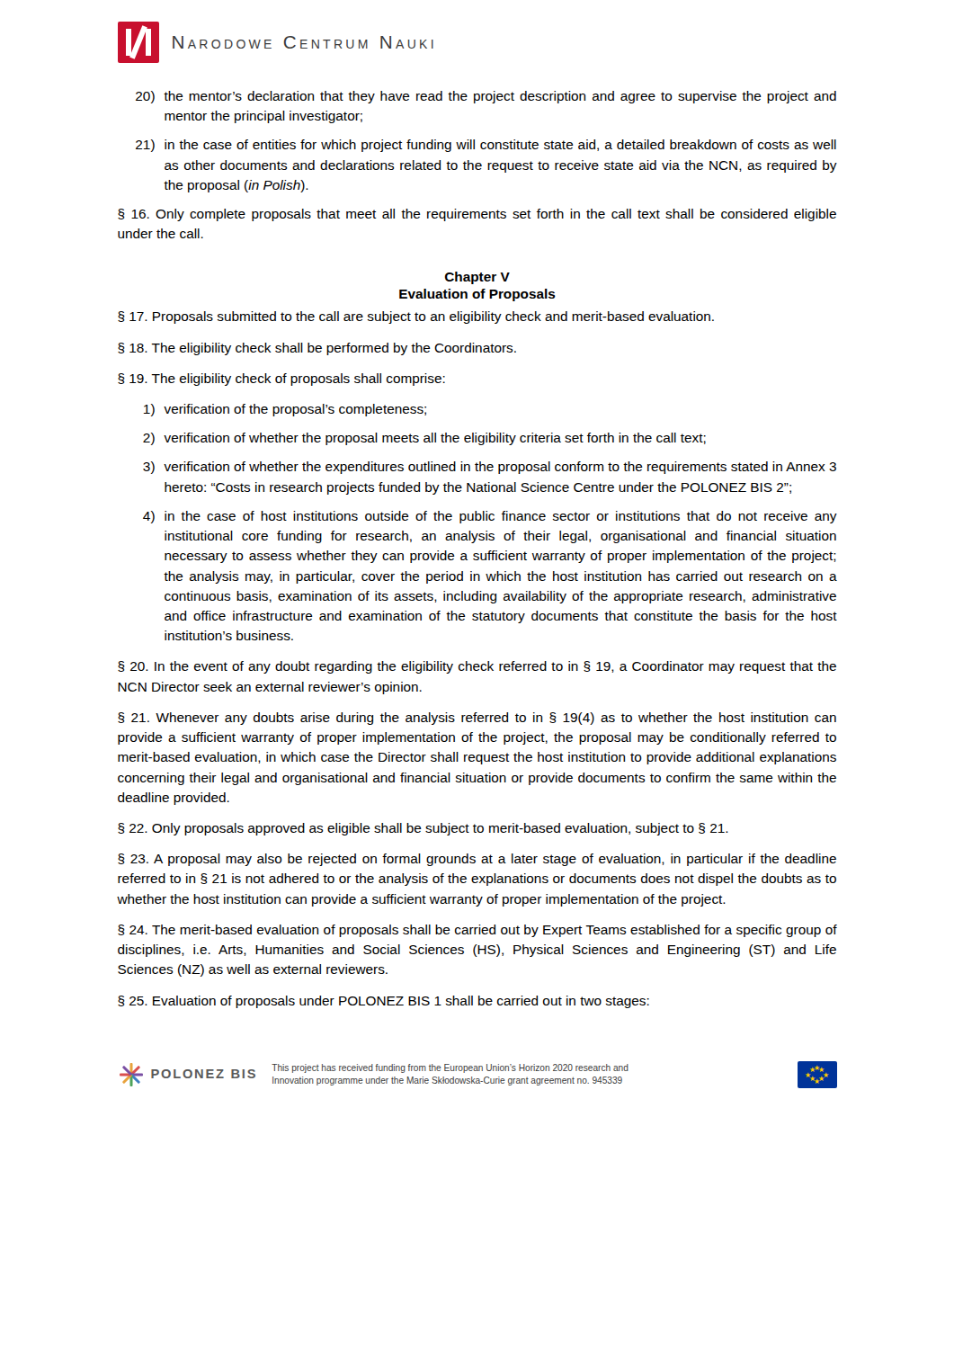Narodowe Centrum Nauki
20) the mentor’s declaration that they have read the project description and agree to supervise the project and mentor the principal investigator;
21) in the case of entities for which project funding will constitute state aid, a detailed breakdown of costs as well as other documents and declarations related to the request to receive state aid via the NCN, as required by the proposal (in Polish).
§ 16. Only complete proposals that meet all the requirements set forth in the call text shall be considered eligible under the call.
Chapter V Evaluation of Proposals
§ 17. Proposals submitted to the call are subject to an eligibility check and merit-based evaluation.
§ 18. The eligibility check shall be performed by the Coordinators.
§ 19. The eligibility check of proposals shall comprise:
1) verification of the proposal’s completeness;
2) verification of whether the proposal meets all the eligibility criteria set forth in the call text;
3) verification of whether the expenditures outlined in the proposal conform to the requirements stated in Annex 3 hereto: “Costs in research projects funded by the National Science Centre under the POLONEZ BIS 2”;
4) in the case of host institutions outside of the public finance sector or institutions that do not receive any institutional core funding for research, an analysis of their legal, organisational and financial situation necessary to assess whether they can provide a sufficient warranty of proper implementation of the project; the analysis may, in particular, cover the period in which the host institution has carried out research on a continuous basis, examination of its assets, including availability of the appropriate research, administrative and office infrastructure and examination of the statutory documents that constitute the basis for the host institution’s business.
§ 20. In the event of any doubt regarding the eligibility check referred to in § 19, a Coordinator may request that the NCN Director seek an external reviewer’s opinion.
§ 21. Whenever any doubts arise during the analysis referred to in § 19(4) as to whether the host institution can provide a sufficient warranty of proper implementation of the project, the proposal may be conditionally referred to merit-based evaluation, in which case the Director shall request the host institution to provide additional explanations concerning their legal and organisational and financial situation or provide documents to confirm the same within the deadline provided.
§ 22. Only proposals approved as eligible shall be subject to merit-based evaluation, subject to § 21.
§ 23. A proposal may also be rejected on formal grounds at a later stage of evaluation, in particular if the deadline referred to in § 21 is not adhered to or the analysis of the explanations or documents does not dispel the doubts as to whether the host institution can provide a sufficient warranty of proper implementation of the project.
§ 24. The merit-based evaluation of proposals shall be carried out by Expert Teams established for a specific group of disciplines, i.e. Arts, Humanities and Social Sciences (HS), Physical Sciences and Engineering (ST) and Life Sciences (NZ) as well as external reviewers.
§ 25. Evaluation of proposals under POLONEZ BIS 1 shall be carried out in two stages:
POLONEZ BIS
This project has received funding from the European Union’s Horizon 2020 research and
Innovation programme under the Marie Skłodowska-Curie grant agreement no. 945339
★ ★ ★ ★ ★ ★ ★ ★